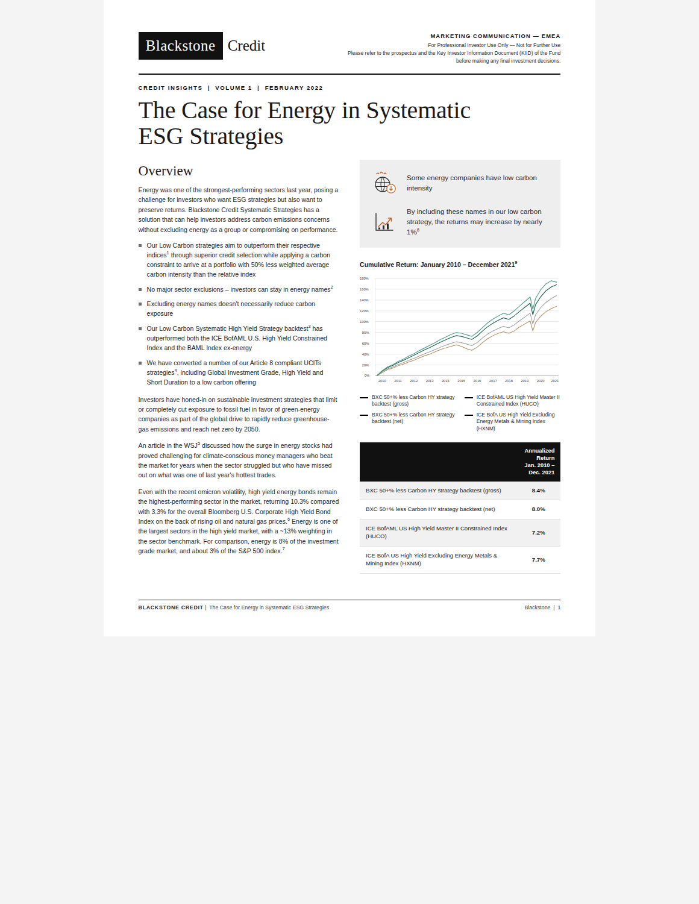Blackstone Credit
MARKETING COMMUNICATION — EMEA
For Professional Investor Use Only — Not for Further Use
Please refer to the prospectus and the Key Investor Information Document (KIID) of the Fund
before making any final investment decisions.
CREDIT INSIGHTS | VOLUME 1 | FEBRUARY 2022
The Case for Energy in Systematic
ESG Strategies
Overview
Energy was one of the strongest-performing sectors last year, posing a challenge for investors who want ESG strategies but also want to preserve returns. Blackstone Credit Systematic Strategies has a solution that can help investors address carbon emissions concerns without excluding energy as a group or compromising on performance.
Our Low Carbon strategies aim to outperform their respective indices1 through superior credit selection while applying a carbon constraint to arrive at a portfolio with 50% less weighted average carbon intensity than the relative index
No major sector exclusions – investors can stay in energy names2
Excluding energy names doesn't necessarily reduce carbon exposure
Our Low Carbon Systematic High Yield Strategy backtest3 has outperformed both the ICE BofAML U.S. High Yield Constrained Index and the BAML Index ex-energy
We have converted a number of our Article 8 compliant UCITs strategies4, including Global Investment Grade, High Yield and Short Duration to a low carbon offering
Investors have honed-in on sustainable investment strategies that limit or completely cut exposure to fossil fuel in favor of green-energy companies as part of the global drive to rapidly reduce greenhouse-gas emissions and reach net zero by 2050.
An article in the WSJ5 discussed how the surge in energy stocks had proved challenging for climate-conscious money managers who beat the market for years when the sector struggled but who have missed out on what was one of last year's hottest trades.
Even with the recent omicron volatility, high yield energy bonds remain the highest-performing sector in the market, returning 10.3% compared with 3.3% for the overall Bloomberg U.S. Corporate High Yield Bond Index on the back of rising oil and natural gas prices.6 Energy is one of the largest sectors in the high yield market, with a ~13% weighting in the sector benchmark. For comparison, energy is 8% of the investment grade market, and about 3% of the S&P 500 index.7
Some energy companies have low carbon intensity
By including these names in our low carbon strategy, the returns may increase by nearly 1%8
Cumulative Return: January 2010 – December 20219
180% 160% 140% 120% 100% 80% 60% 40% 20% 0% 2010 2011 2012 2013 2014 2015 2016 2017 2018 2019 2020 2021
BXC 50+% less Carbon HY strategy backtest (gross)
ICE BofAML US High Yield Master II Constrained Index (HUCO)
BXC 50+% less Carbon HY strategy backtest (net)
ICE BofA US High Yield Excluding Energy Metals & Mining Index (HXNM)
| | Annualized Return Jan. 2010 – Dec. 2021 |
| --- | --- |
| BXC 50+% less Carbon HY strategy backtest (gross) | 8.4% |
| BXC 50+% less Carbon HY strategy backtest (net) | 8.0% |
| ICE BofAML US High Yield Master II Constrained Index (HUCO) | 7.2% |
| ICE BofA US High Yield Excluding Energy Metals & Mining Index (HXNM) | 7.7% |
BLACKSTONE CREDIT | The Case for Energy in Systematic ESG Strategies
Blackstone | 1